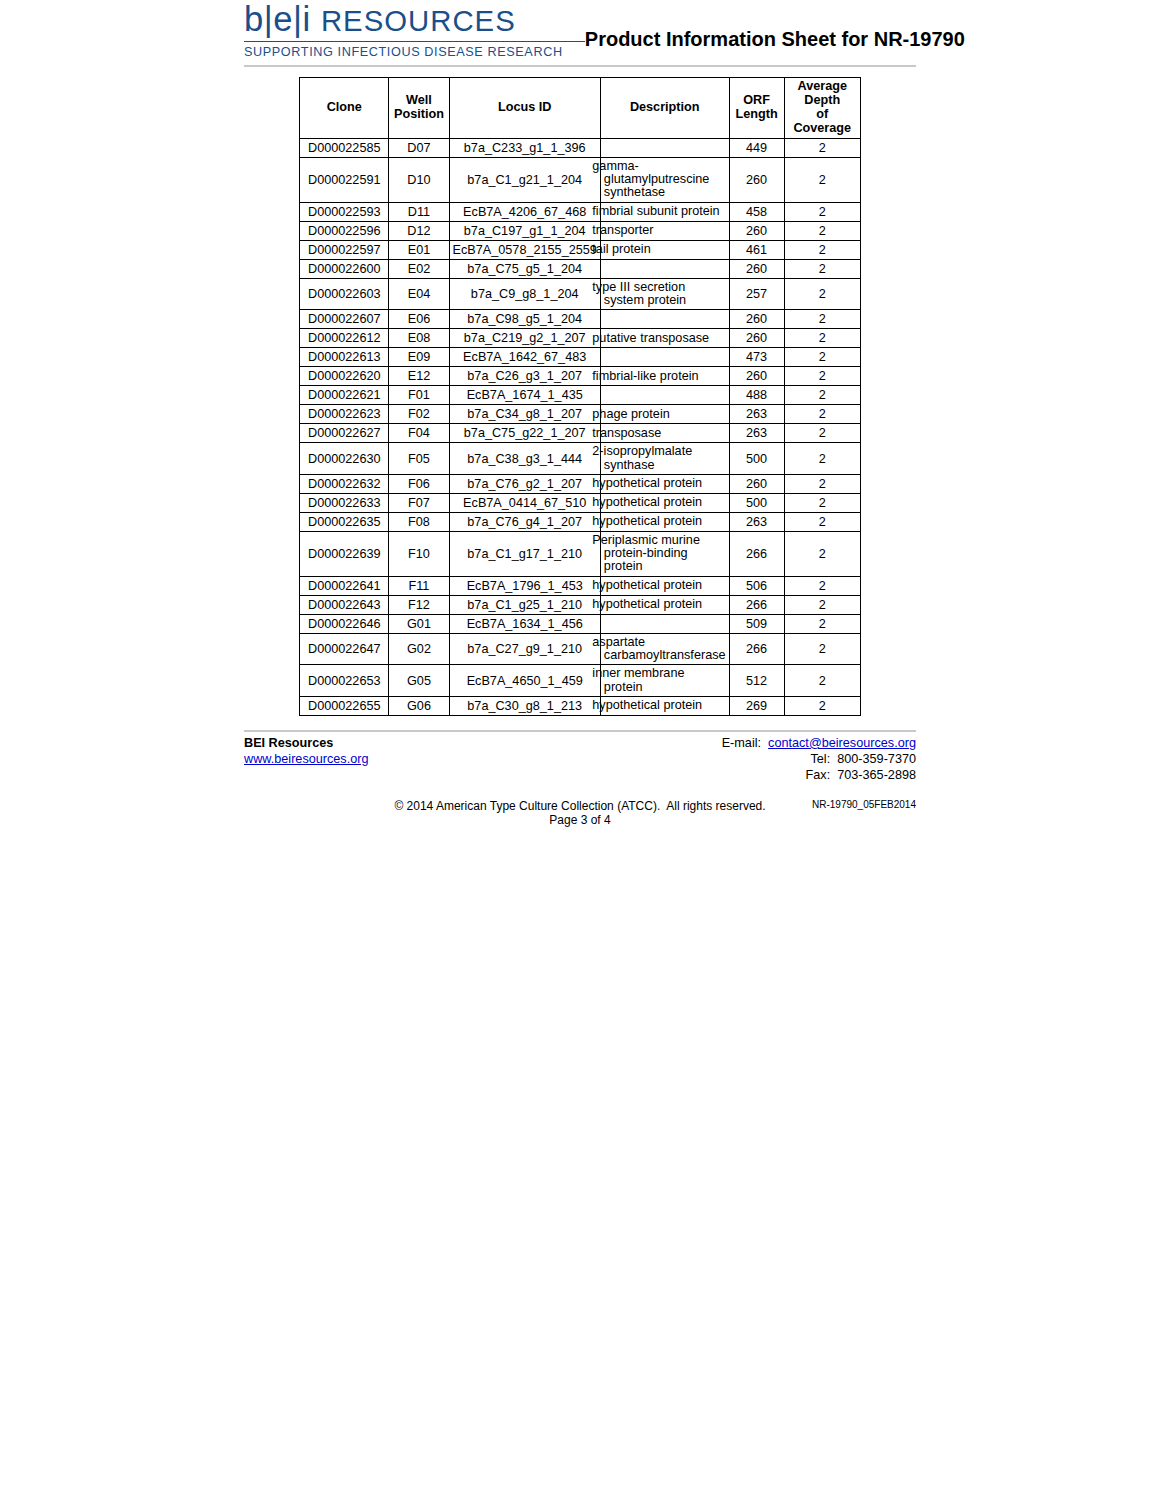b|e|i RESOURCES
SUPPORTING INFECTIOUS DISEASE RESEARCH
Product Information Sheet for NR-19790
| Clone | Well Position | Locus ID | Description | ORF Length | Average Depth of Coverage |
| --- | --- | --- | --- | --- | --- |
| D000022585 | D07 | b7a_C233_g1_1_396 | | 449 | 2 |
| D000022591 | D10 | b7a_C1_g21_1_204 | gamma-glutamylputrescine synthetase | 260 | 2 |
| D000022593 | D11 | EcB7A_4206_67_468 | fimbrial subunit protein | 458 | 2 |
| D000022596 | D12 | b7a_C197_g1_1_204 | transporter | 260 | 2 |
| D000022597 | E01 | EcB7A_0578_2155_2559 | tail protein | 461 | 2 |
| D000022600 | E02 | b7a_C75_g5_1_204 | | 260 | 2 |
| D000022603 | E04 | b7a_C9_g8_1_204 | type III secretion system protein | 257 | 2 |
| D000022607 | E06 | b7a_C98_g5_1_204 | | 260 | 2 |
| D000022612 | E08 | b7a_C219_g2_1_207 | putative transposase | 260 | 2 |
| D000022613 | E09 | EcB7A_1642_67_483 | | 473 | 2 |
| D000022620 | E12 | b7a_C26_g3_1_207 | fimbrial-like protein | 260 | 2 |
| D000022621 | F01 | EcB7A_1674_1_435 | | 488 | 2 |
| D000022623 | F02 | b7a_C34_g8_1_207 | phage protein | 263 | 2 |
| D000022627 | F04 | b7a_C75_g22_1_207 | transposase | 263 | 2 |
| D000022630 | F05 | b7a_C38_g3_1_444 | 2-isopropylmalate synthase | 500 | 2 |
| D000022632 | F06 | b7a_C76_g2_1_207 | hypothetical protein | 260 | 2 |
| D000022633 | F07 | EcB7A_0414_67_510 | hypothetical protein | 500 | 2 |
| D000022635 | F08 | b7a_C76_g4_1_207 | hypothetical protein | 263 | 2 |
| D000022639 | F10 | b7a_C1_g17_1_210 | Periplasmic murine protein-binding protein | 266 | 2 |
| D000022641 | F11 | EcB7A_1796_1_453 | hypothetical protein | 506 | 2 |
| D000022643 | F12 | b7a_C1_g25_1_210 | hypothetical protein | 266 | 2 |
| D000022646 | G01 | EcB7A_1634_1_456 | | 509 | 2 |
| D000022647 | G02 | b7a_C27_g9_1_210 | aspartate carbamoyltransferase | 266 | 2 |
| D000022653 | G05 | EcB7A_4650_1_459 | inner membrane protein | 512 | 2 |
| D000022655 | G06 | b7a_C30_g8_1_213 | hypothetical protein | 269 | 2 |
BEI Resources
www.beiresources.org
E-mail: contact@beiresources.org
Tel: 800-359-7370
Fax: 703-365-2898
© 2014 American Type Culture Collection (ATCC). All rights reserved.
Page 3 of 4
NR-19790_05FEB2014